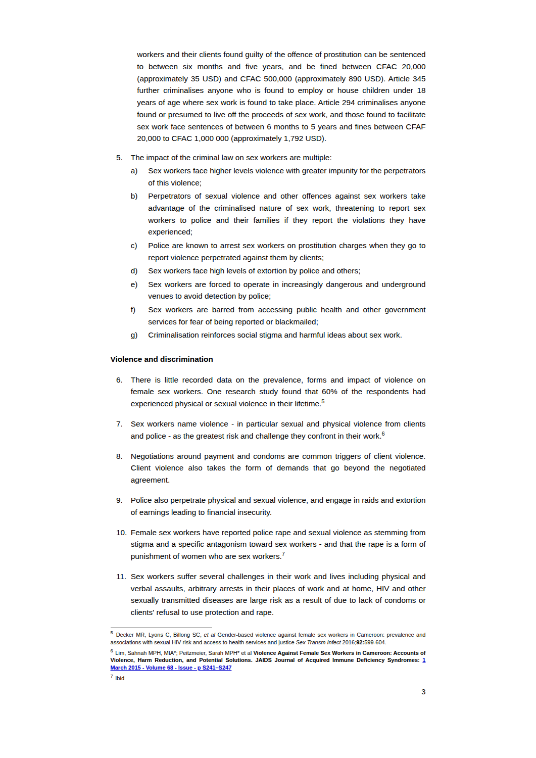workers and their clients found guilty of the offence of prostitution can be sentenced to between six months and five years, and be fined between CFAC 20,000 (approximately 35 USD) and CFAC 500,000 (approximately 890 USD). Article 345 further criminalises anyone who is found to employ or house children under 18 years of age where sex work is found to take place. Article 294 criminalises anyone found or presumed to live off the proceeds of sex work, and those found to facilitate sex work face sentences of between 6 months to 5 years and fines between CFAF 20,000 to CFAC 1,000 000 (approximately 1,792 USD).
5.
The impact of the criminal law on sex workers are multiple:
a) Sex workers face higher levels violence with greater impunity for the perpetrators of this violence;
b) Perpetrators of sexual violence and other offences against sex workers take advantage of the criminalised nature of sex work, threatening to report sex workers to police and their families if they report the violations they have experienced;
c) Police are known to arrest sex workers on prostitution charges when they go to report violence perpetrated against them by clients;
d) Sex workers face high levels of extortion by police and others;
e) Sex workers are forced to operate in increasingly dangerous and underground venues to avoid detection by police;
f) Sex workers are barred from accessing public health and other government services for fear of being reported or blackmailed;
g) Criminalisation reinforces social stigma and harmful ideas about sex work.
Violence and discrimination
6.
There is little recorded data on the prevalence, forms and impact of violence on female sex workers. One research study found that 60% of the respondents had experienced physical or sexual violence in their lifetime.5
7.
Sex workers name violence - in particular sexual and physical violence from clients and police - as the greatest risk and challenge they confront in their work.6
8.
Negotiations around payment and condoms are common triggers of client violence. Client violence also takes the form of demands that go beyond the negotiated agreement.
9.
Police also perpetrate physical and sexual violence, and engage in raids and extortion of earnings leading to financial insecurity.
10.
Female sex workers have reported police rape and sexual violence as stemming from stigma and a specific antagonism toward sex workers - and that the rape is a form of punishment of women who are sex workers.7
11.
Sex workers suffer several challenges in their work and lives including physical and verbal assaults, arbitrary arrests in their places of work and at home, HIV and other sexually transmitted diseases are large risk as a result of due to lack of condoms or clients' refusal to use protection and rape.
5 Decker MR, Lyons C, Billong SC, et al Gender-based violence against female sex workers in Cameroon: prevalence and associations with sexual HIV risk and access to health services and justice Sex Transm Infect 2016;92: 599-604.
6 Lim, Sahnah MPH, MIA*; Peitzmeier, Sarah MPH* et al Violence Against Female Sex Workers in Cameroon: Accounts of Violence, Harm Reduction, and Potential Solutions. JAIDS Journal of Acquired Immune Deficiency Syndromes: 1 March 2015 - Volume 68 - Issue - p S241–S247
7 Ibid
3